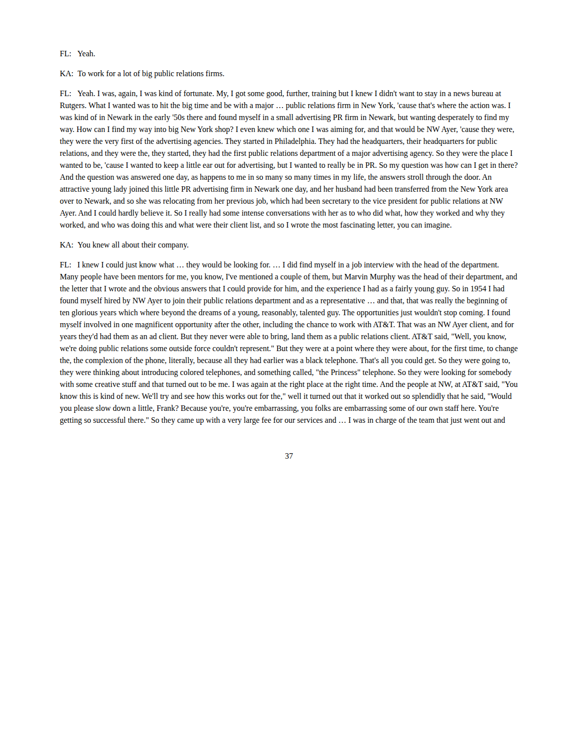FL: Yeah.
KA: To work for a lot of big public relations firms.
FL: Yeah. I was, again, I was kind of fortunate. My, I got some good, further, training but I knew I didn't want to stay in a news bureau at Rutgers. What I wanted was to hit the big time and be with a major … public relations firm in New York, 'cause that's where the action was. I was kind of in Newark in the early '50s there and found myself in a small advertising PR firm in Newark, but wanting desperately to find my way. How can I find my way into big New York shop? I even knew which one I was aiming for, and that would be NW Ayer, 'cause they were, they were the very first of the advertising agencies. They started in Philadelphia. They had the headquarters, their headquarters for public relations, and they were the, they started, they had the first public relations department of a major advertising agency. So they were the place I wanted to be, 'cause I wanted to keep a little ear out for advertising, but I wanted to really be in PR. So my question was how can I get in there? And the question was answered one day, as happens to me in so many so many times in my life, the answers stroll through the door. An attractive young lady joined this little PR advertising firm in Newark one day, and her husband had been transferred from the New York area over to Newark, and so she was relocating from her previous job, which had been secretary to the vice president for public relations at NW Ayer. And I could hardly believe it. So I really had some intense conversations with her as to who did what, how they worked and why they worked, and who was doing this and what were their client list, and so I wrote the most fascinating letter, you can imagine.
KA: You knew all about their company.
FL: I knew I could just know what … they would be looking for. … I did find myself in a job interview with the head of the department. Many people have been mentors for me, you know, I've mentioned a couple of them, but Marvin Murphy was the head of their department, and the letter that I wrote and the obvious answers that I could provide for him, and the experience I had as a fairly young guy. So in 1954 I had found myself hired by NW Ayer to join their public relations department and as a representative … and that, that was really the beginning of ten glorious years which where beyond the dreams of a young, reasonably, talented guy. The opportunities just wouldn't stop coming. I found myself involved in one magnificent opportunity after the other, including the chance to work with AT&T. That was an NW Ayer client, and for years they'd had them as an ad client. But they never were able to bring, land them as a public relations client. AT&T said, "Well, you know, we're doing public relations some outside force couldn't represent." But they were at a point where they were about, for the first time, to change the, the complexion of the phone, literally, because all they had earlier was a black telephone. That's all you could get. So they were going to, they were thinking about introducing colored telephones, and something called, "the Princess" telephone. So they were looking for somebody with some creative stuff and that turned out to be me. I was again at the right place at the right time. And the people at NW, at AT&T said, "You know this is kind of new. We'll try and see how this works out for the," well it turned out that it worked out so splendidly that he said, "Would you please slow down a little, Frank? Because you're, you're embarrassing, you folks are embarrassing some of our own staff here. You're getting so successful there." So they came up with a very large fee for our services and … I was in charge of the team that just went out and
37